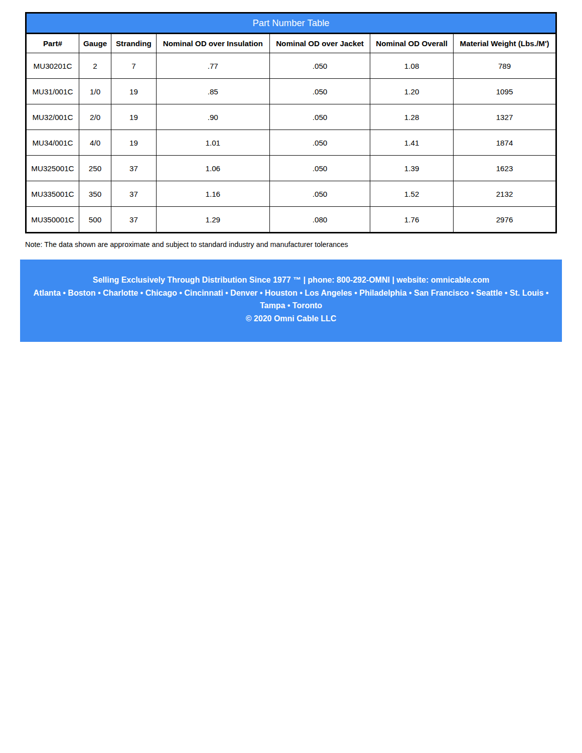Part Number Table
| Part# | Gauge | Stranding | Nominal OD over Insulation | Nominal OD over Jacket | Nominal OD Overall | Material Weight (Lbs./M') |
| --- | --- | --- | --- | --- | --- | --- |
| MU30201C | 2 | 7 | .77 | .050 | 1.08 | 789 |
| MU31/001C | 1/0 | 19 | .85 | .050 | 1.20 | 1095 |
| MU32/001C | 2/0 | 19 | .90 | .050 | 1.28 | 1327 |
| MU34/001C | 4/0 | 19 | 1.01 | .050 | 1.41 | 1874 |
| MU325001C | 250 | 37 | 1.06 | .050 | 1.39 | 1623 |
| MU335001C | 350 | 37 | 1.16 | .050 | 1.52 | 2132 |
| MU350001C | 500 | 37 | 1.29 | .080 | 1.76 | 2976 |
Note: The data shown are approximate and subject to standard industry and manufacturer tolerances
Selling Exclusively Through Distribution Since 1977 ™ | phone: 800-292-OMNI | website: omnicable.com
Atlanta • Boston • Charlotte • Chicago • Cincinnati • Denver • Houston • Los Angeles • Philadelphia • San Francisco • Seattle • St. Louis • Tampa • Toronto
© 2020 Omni Cable LLC